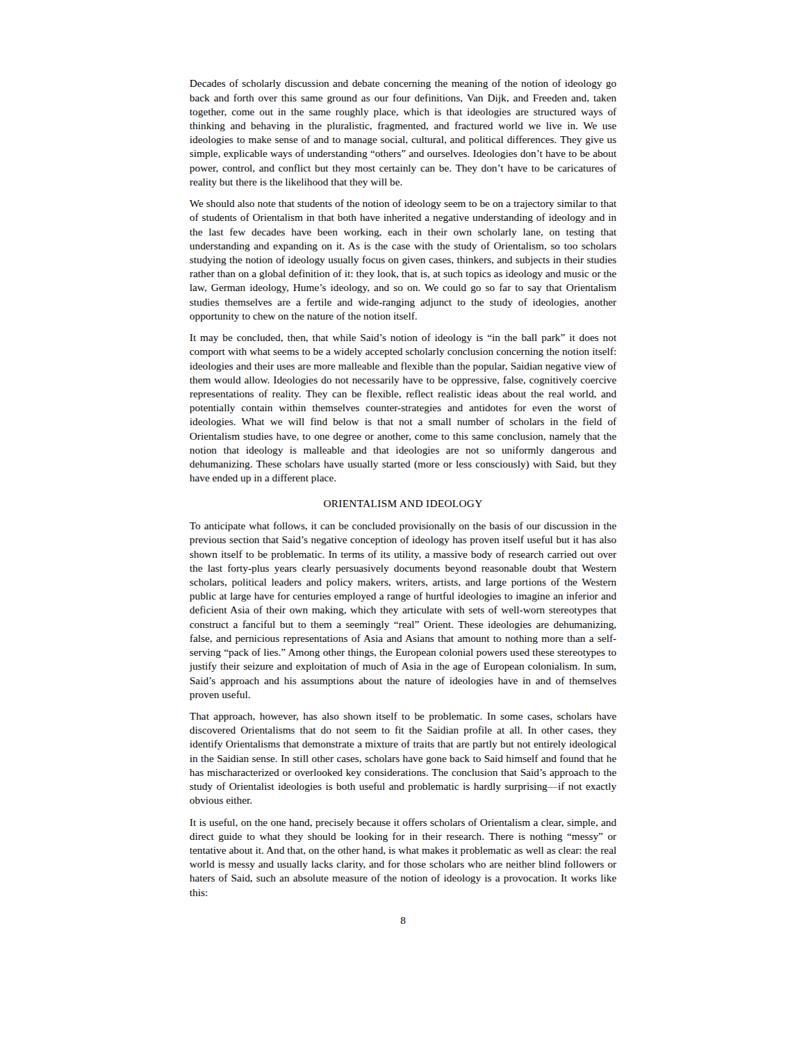Decades of scholarly discussion and debate concerning the meaning of the notion of ideology go back and forth over this same ground as our four definitions, Van Dijk, and Freeden and, taken together, come out in the same roughly place, which is that ideologies are structured ways of thinking and behaving in the pluralistic, fragmented, and fractured world we live in. We use ideologies to make sense of and to manage social, cultural, and political differences. They give us simple, explicable ways of understanding “others” and ourselves. Ideologies don’t have to be about power, control, and conflict but they most certainly can be. They don’t have to be caricatures of reality but there is the likelihood that they will be.
We should also note that students of the notion of ideology seem to be on a trajectory similar to that of students of Orientalism in that both have inherited a negative understanding of ideology and in the last few decades have been working, each in their own scholarly lane, on testing that understanding and expanding on it. As is the case with the study of Orientalism, so too scholars studying the notion of ideology usually focus on given cases, thinkers, and subjects in their studies rather than on a global definition of it: they look, that is, at such topics as ideology and music or the law, German ideology, Hume’s ideology, and so on. We could go so far to say that Orientalism studies themselves are a fertile and wide-ranging adjunct to the study of ideologies, another opportunity to chew on the nature of the notion itself.
It may be concluded, then, that while Said’s notion of ideology is “in the ball park” it does not comport with what seems to be a widely accepted scholarly conclusion concerning the notion itself: ideologies and their uses are more malleable and flexible than the popular, Saidian negative view of them would allow. Ideologies do not necessarily have to be oppressive, false, cognitively coercive representations of reality. They can be flexible, reflect realistic ideas about the real world, and potentially contain within themselves counter-strategies and antidotes for even the worst of ideologies. What we will find below is that not a small number of scholars in the field of Orientalism studies have, to one degree or another, come to this same conclusion, namely that the notion that ideology is malleable and that ideologies are not so uniformly dangerous and dehumanizing. These scholars have usually started (more or less consciously) with Said, but they have ended up in a different place.
ORIENTALISM AND IDEOLOGY
To anticipate what follows, it can be concluded provisionally on the basis of our discussion in the previous section that Said’s negative conception of ideology has proven itself useful but it has also shown itself to be problematic. In terms of its utility, a massive body of research carried out over the last forty-plus years clearly persuasively documents beyond reasonable doubt that Western scholars, political leaders and policy makers, writers, artists, and large portions of the Western public at large have for centuries employed a range of hurtful ideologies to imagine an inferior and deficient Asia of their own making, which they articulate with sets of well-worn stereotypes that construct a fanciful but to them a seemingly “real” Orient. These ideologies are dehumanizing, false, and pernicious representations of Asia and Asians that amount to nothing more than a self-serving “pack of lies.” Among other things, the European colonial powers used these stereotypes to justify their seizure and exploitation of much of Asia in the age of European colonialism. In sum, Said’s approach and his assumptions about the nature of ideologies have in and of themselves proven useful.
That approach, however, has also shown itself to be problematic. In some cases, scholars have discovered Orientalisms that do not seem to fit the Saidian profile at all. In other cases, they identify Orientalisms that demonstrate a mixture of traits that are partly but not entirely ideological in the Saidian sense. In still other cases, scholars have gone back to Said himself and found that he has mischaracterized or overlooked key considerations. The conclusion that Said’s approach to the study of Orientalist ideologies is both useful and problematic is hardly surprising—if not exactly obvious either.
It is useful, on the one hand, precisely because it offers scholars of Orientalism a clear, simple, and direct guide to what they should be looking for in their research. There is nothing “messy” or tentative about it. And that, on the other hand, is what makes it problematic as well as clear: the real world is messy and usually lacks clarity, and for those scholars who are neither blind followers or haters of Said, such an absolute measure of the notion of ideology is a provocation. It works like this:
8